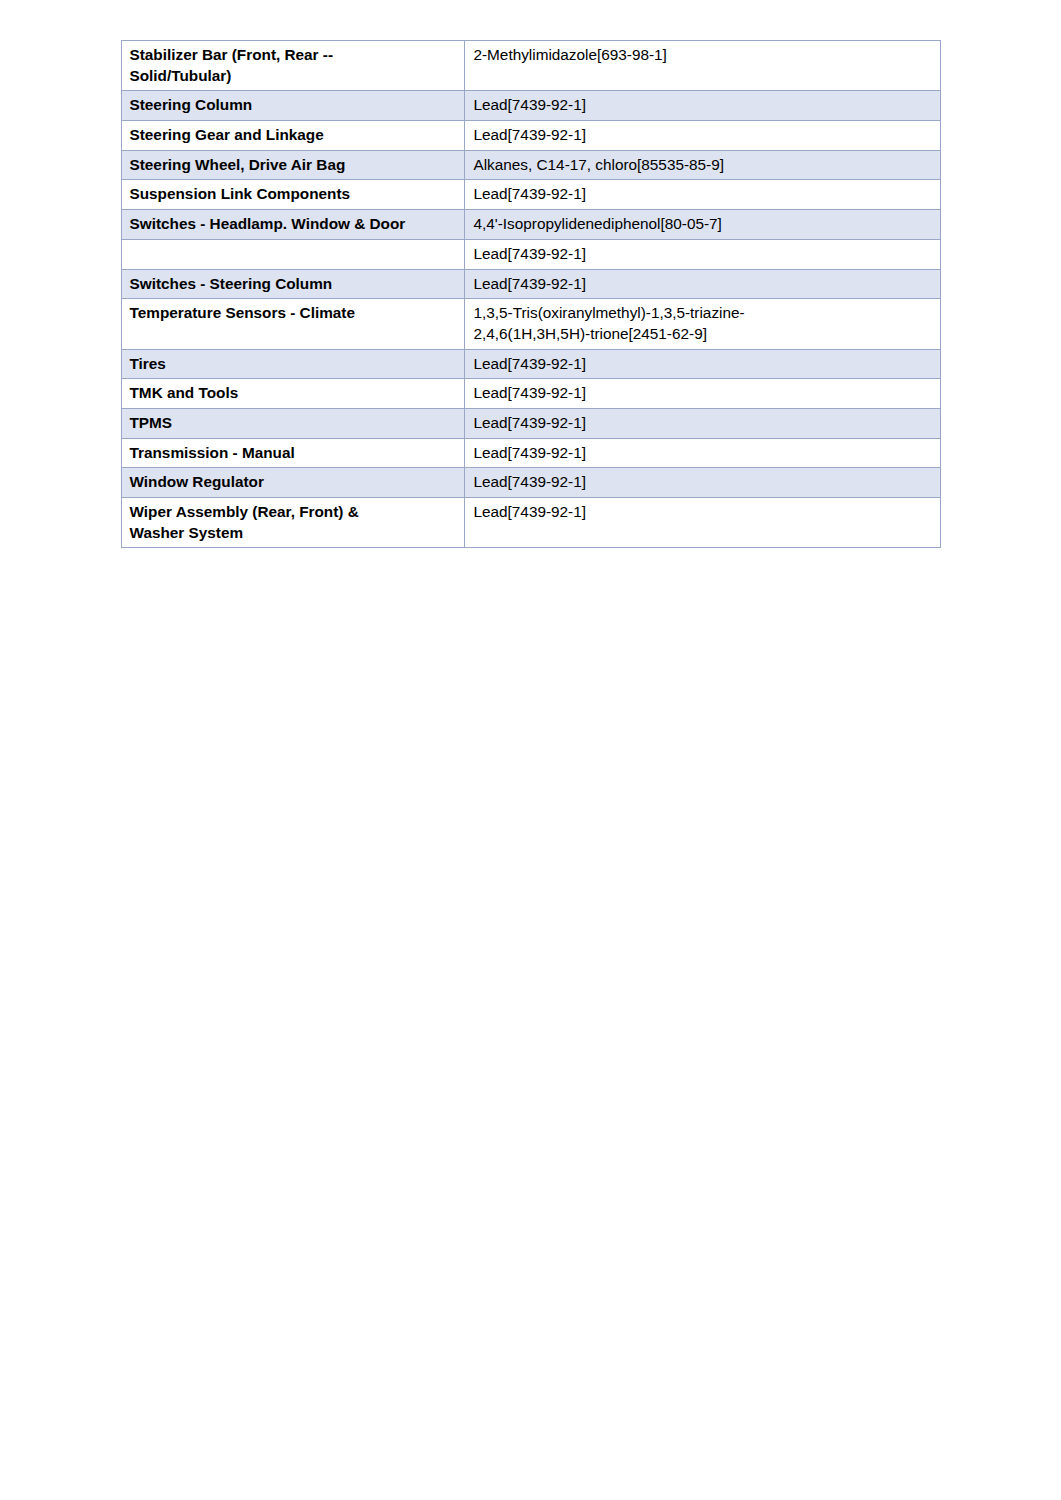| Stabilizer Bar (Front, Rear -- Solid/Tubular) | 2-Methylimidazole[693-98-1] |
| Steering Column | Lead[7439-92-1] |
| Steering Gear and Linkage | Lead[7439-92-1] |
| Steering Wheel, Drive Air Bag | Alkanes, C14-17, chloro[85535-85-9] |
| Suspension Link Components | Lead[7439-92-1] |
| Switches - Headlamp. Window & Door | 4,4'-Isopropylidenediphenol[80-05-7] |
| | Lead[7439-92-1] |
| Switches - Steering Column | Lead[7439-92-1] |
| Temperature Sensors - Climate | 1,3,5-Tris(oxiranylmethyl)-1,3,5-triazine- 2,4,6(1H,3H,5H)-trione[2451-62-9] |
| Tires | Lead[7439-92-1] |
| TMK and Tools | Lead[7439-92-1] |
| TPMS | Lead[7439-92-1] |
| Transmission - Manual | Lead[7439-92-1] |
| Window Regulator | Lead[7439-92-1] |
| Wiper Assembly (Rear, Front) & Washer System | Lead[7439-92-1] |